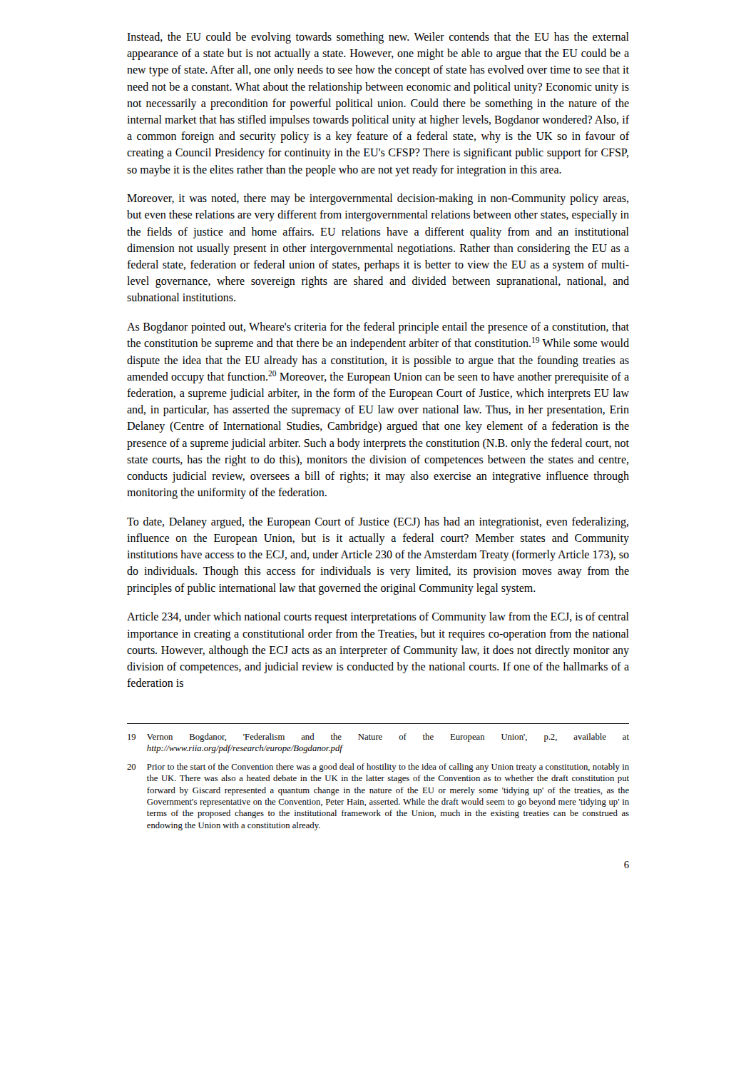Instead, the EU could be evolving towards something new. Weiler contends that the EU has the external appearance of a state but is not actually a state. However, one might be able to argue that the EU could be a new type of state. After all, one only needs to see how the concept of state has evolved over time to see that it need not be a constant. What about the relationship between economic and political unity? Economic unity is not necessarily a precondition for powerful political union. Could there be something in the nature of the internal market that has stifled impulses towards political unity at higher levels, Bogdanor wondered? Also, if a common foreign and security policy is a key feature of a federal state, why is the UK so in favour of creating a Council Presidency for continuity in the EU's CFSP? There is significant public support for CFSP, so maybe it is the elites rather than the people who are not yet ready for integration in this area.
Moreover, it was noted, there may be intergovernmental decision-making in non-Community policy areas, but even these relations are very different from intergovernmental relations between other states, especially in the fields of justice and home affairs. EU relations have a different quality from and an institutional dimension not usually present in other intergovernmental negotiations. Rather than considering the EU as a federal state, federation or federal union of states, perhaps it is better to view the EU as a system of multi-level governance, where sovereign rights are shared and divided between supranational, national, and subnational institutions.
As Bogdanor pointed out, Wheare's criteria for the federal principle entail the presence of a constitution, that the constitution be supreme and that there be an independent arbiter of that constitution.19 While some would dispute the idea that the EU already has a constitution, it is possible to argue that the founding treaties as amended occupy that function.20 Moreover, the European Union can be seen to have another prerequisite of a federation, a supreme judicial arbiter, in the form of the European Court of Justice, which interprets EU law and, in particular, has asserted the supremacy of EU law over national law. Thus, in her presentation, Erin Delaney (Centre of International Studies, Cambridge) argued that one key element of a federation is the presence of a supreme judicial arbiter. Such a body interprets the constitution (N.B. only the federal court, not state courts, has the right to do this), monitors the division of competences between the states and centre, conducts judicial review, oversees a bill of rights; it may also exercise an integrative influence through monitoring the uniformity of the federation.
To date, Delaney argued, the European Court of Justice (ECJ) has had an integrationist, even federalizing, influence on the European Union, but is it actually a federal court? Member states and Community institutions have access to the ECJ, and, under Article 230 of the Amsterdam Treaty (formerly Article 173), so do individuals. Though this access for individuals is very limited, its provision moves away from the principles of public international law that governed the original Community legal system.
Article 234, under which national courts request interpretations of Community law from the ECJ, is of central importance in creating a constitutional order from the Treaties, but it requires co-operation from the national courts. However, although the ECJ acts as an interpreter of Community law, it does not directly monitor any division of competences, and judicial review is conducted by the national courts. If one of the hallmarks of a federation is
19 Vernon Bogdanor, 'Federalism and the Nature of the European Union', p.2, available at http://www.riia.org/pdf/research/europe/Bogdanor.pdf
20 Prior to the start of the Convention there was a good deal of hostility to the idea of calling any Union treaty a constitution, notably in the UK. There was also a heated debate in the UK in the latter stages of the Convention as to whether the draft constitution put forward by Giscard represented a quantum change in the nature of the EU or merely some 'tidying up' of the treaties, as the Government's representative on the Convention, Peter Hain, asserted. While the draft would seem to go beyond mere 'tidying up' in terms of the proposed changes to the institutional framework of the Union, much in the existing treaties can be construed as endowing the Union with a constitution already.
6